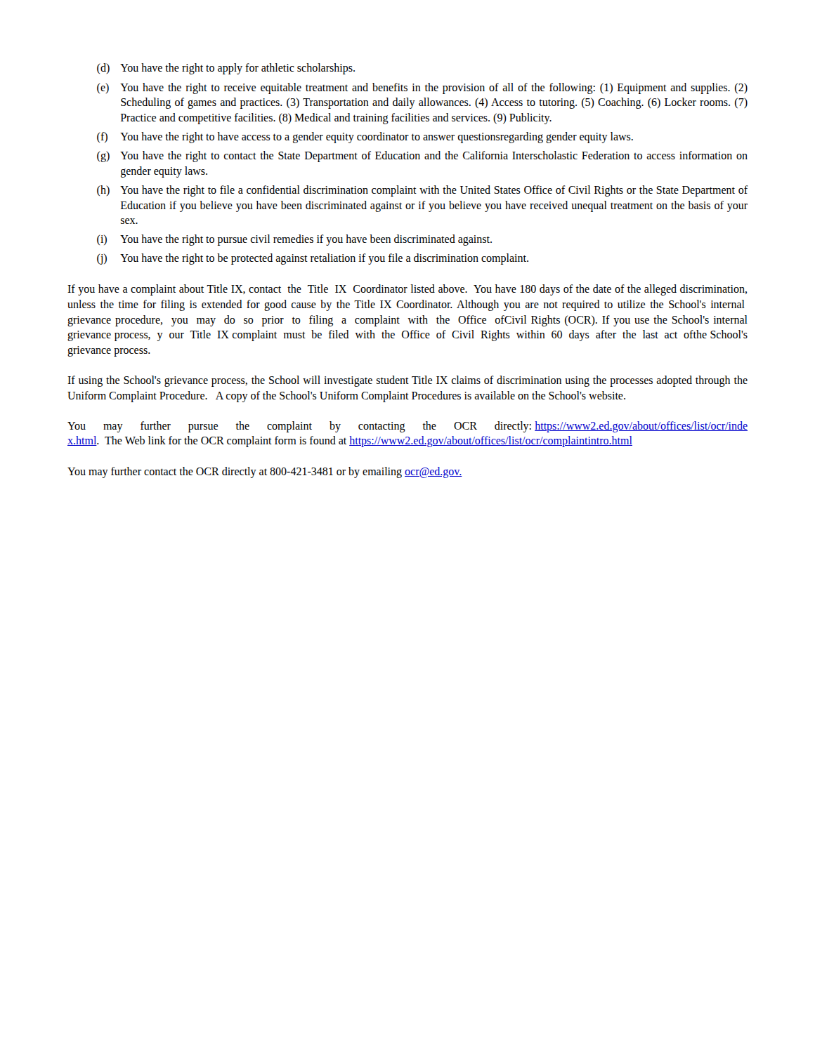(d) You have the right to apply for athletic scholarships.
(e) You have the right to receive equitable treatment and benefits in the provision of all of the following: (1) Equipment and supplies. (2) Scheduling of games and practices. (3) Transportation and daily allowances. (4) Access to tutoring. (5) Coaching. (6) Locker rooms. (7) Practice and competitive facilities. (8) Medical and training facilities and services. (9) Publicity.
(f) You have the right to have access to a gender equity coordinator to answer questionsregarding gender equity laws.
(g) You have the right to contact the State Department of Education and the California Interscholastic Federation to access information on gender equity laws.
(h) You have the right to file a confidential discrimination complaint with the United States Office of Civil Rights or the State Department of Education if you believe you have been discriminated against or if you believe you have received unequal treatment on the basis of your sex.
(i) You have the right to pursue civil remedies if you have been discriminated against.
(j) You have the right to be protected against retaliation if you file a discrimination complaint.
If you have a complaint about Title IX, contact the Title IX Coordinator listed above. You have 180 days of the date of the alleged discrimination, unless the time for filing is extended for good cause by the Title IX Coordinator. Although you are not required to utilize the School's internal grievance procedure, you may do so prior to filing a complaint with the Office ofCivil Rights (OCR). If you use the School's internal grievance process, y our Title IX complaint must be filed with the Office of Civil Rights within 60 days after the last act ofthe School's grievance process.
If using the School's grievance process, the School will investigate student Title IX claims of discrimination using the processes adopted through the Uniform Complaint Procedure. A copy of the School's Uniform Complaint Procedures is available on the School's website.
You may further pursue the complaint by contacting the OCR directly: https://www2.ed.gov/about/offices/list/ocr/index.html. The Web link for the OCR complaint form is found at https://www2.ed.gov/about/offices/list/ocr/complaintintro.html
You may further contact the OCR directly at 800-421-3481 or by emailing ocr@ed.gov.